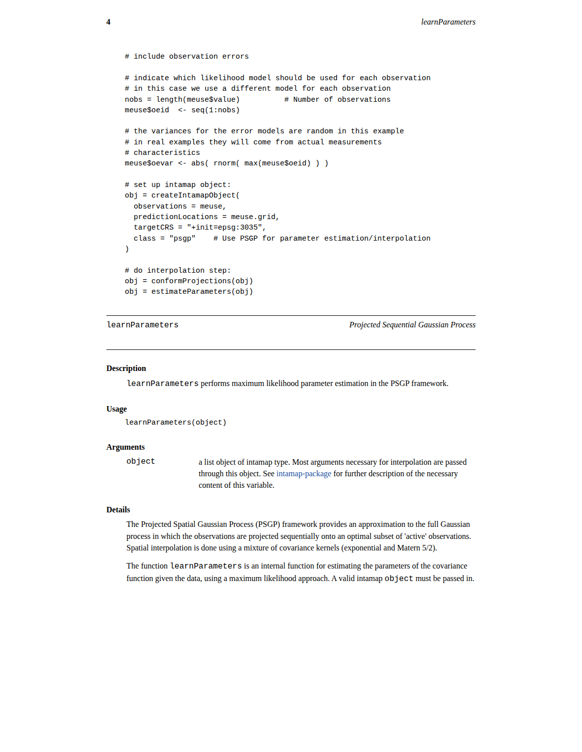4 learnParameters
# include observation errors

# indicate which likelihood model should be used for each observation
# in this case we use a different model for each observation
nobs = length(meuse$value)          # Number of observations
meuse$oeid  <- seq(1:nobs)

# the variances for the error models are random in this example
# in real examples they will come from actual measurements
# characteristics
meuse$oevar <- abs( rnorm( max(meuse$oeid) ) )

# set up intamap object:
obj = createIntamapObject(
  observations = meuse,
  predictionLocations = meuse.grid,
  targetCRS = "+init=epsg:3035",
  class = "psgp"    # Use PSGP for parameter estimation/interpolation
)

# do interpolation step:
obj = conformProjections(obj)
obj = estimateParameters(obj)
learnParameters Projected Sequential Gaussian Process
Description
learnParameters performs maximum likelihood parameter estimation in the PSGP framework.
Usage
learnParameters(object)
Arguments
object
a list object of intamap type. Most arguments necessary for interpolation are passed through this object. See intamap-package for further description of the necessary content of this variable.
Details
The Projected Spatial Gaussian Process (PSGP) framework provides an approximation to the full Gaussian process in which the observations are projected sequentially onto an optimal subset of 'active' observations. Spatial interpolation is done using a mixture of covariance kernels (exponential and Matern 5/2).
The function learnParameters is an internal function for estimating the parameters of the covariance function given the data, using a maximum likelihood approach. A valid intamap object must be passed in.